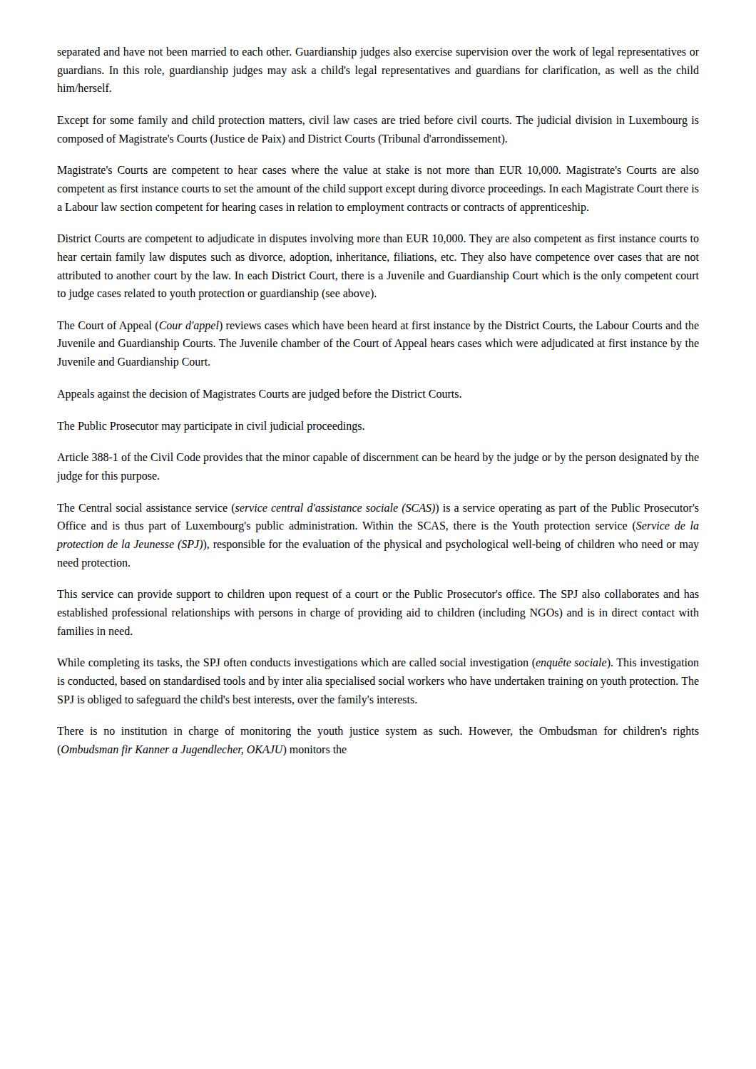separated and have not been married to each other. Guardianship judges also exercise supervision over the work of legal representatives or guardians. In this role, guardianship judges may ask a child's legal representatives and guardians for clarification, as well as the child him/herself.
Except for some family and child protection matters, civil law cases are tried before civil courts. The judicial division in Luxembourg is composed of Magistrate's Courts (Justice de Paix) and District Courts (Tribunal d'arrondissement).
Magistrate's Courts are competent to hear cases where the value at stake is not more than EUR 10,000. Magistrate's Courts are also competent as first instance courts to set the amount of the child support except during divorce proceedings. In each Magistrate Court there is a Labour law section competent for hearing cases in relation to employment contracts or contracts of apprenticeship.
District Courts are competent to adjudicate in disputes involving more than EUR 10,000. They are also competent as first instance courts to hear certain family law disputes such as divorce, adoption, inheritance, filiations, etc. They also have competence over cases that are not attributed to another court by the law. In each District Court, there is a Juvenile and Guardianship Court which is the only competent court to judge cases related to youth protection or guardianship (see above).
The Court of Appeal (Cour d'appel) reviews cases which have been heard at first instance by the District Courts, the Labour Courts and the Juvenile and Guardianship Courts. The Juvenile chamber of the Court of Appeal hears cases which were adjudicated at first instance by the Juvenile and Guardianship Court.
Appeals against the decision of Magistrates Courts are judged before the District Courts.
The Public Prosecutor may participate in civil judicial proceedings.
Article 388-1 of the Civil Code provides that the minor capable of discernment can be heard by the judge or by the person designated by the judge for this purpose.
The Central social assistance service (service central d'assistance sociale (SCAS)) is a service operating as part of the Public Prosecutor's Office and is thus part of Luxembourg's public administration. Within the SCAS, there is the Youth protection service (Service de la protection de la Jeunesse (SPJ)), responsible for the evaluation of the physical and psychological well-being of children who need or may need protection.
This service can provide support to children upon request of a court or the Public Prosecutor's office. The SPJ also collaborates and has established professional relationships with persons in charge of providing aid to children (including NGOs) and is in direct contact with families in need.
While completing its tasks, the SPJ often conducts investigations which are called social investigation (enquête sociale). This investigation is conducted, based on standardised tools and by inter alia specialised social workers who have undertaken training on youth protection. The SPJ is obliged to safeguard the child's best interests, over the family's interests.
There is no institution in charge of monitoring the youth justice system as such. However, the Ombudsman for children's rights (Ombudsman fir Kanner a Jugendlecher, OKAJU) monitors the